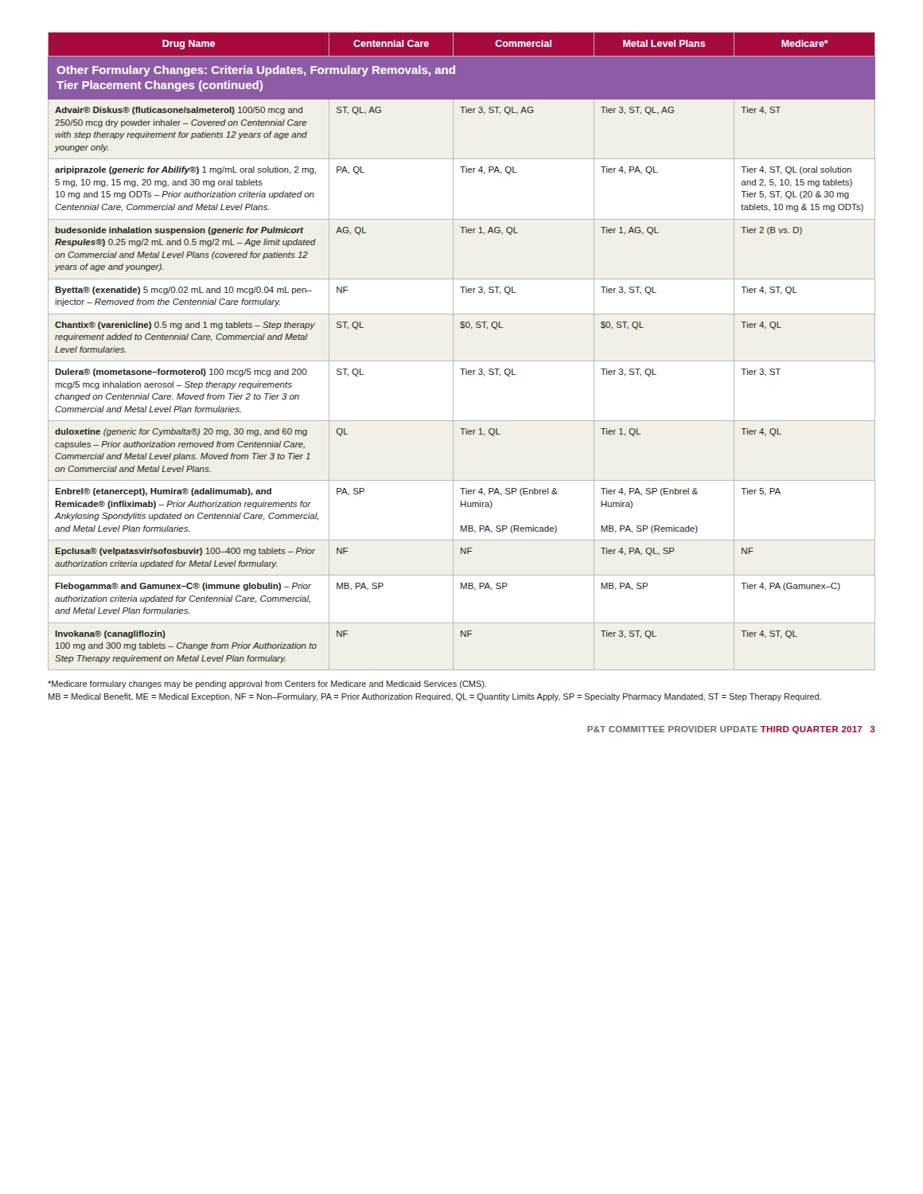| Drug Name | Centennial Care | Commercial | Metal Level Plans | Medicare* |
| --- | --- | --- | --- | --- |
| Other Formulary Changes: Criteria Updates, Formulary Removals, and Tier Placement Changes (continued) |
| Advair® Diskus® (fluticasone/salmeterol) 100/50 mcg and 250/50 mcg dry powder inhaler – Covered on Centennial Care with step therapy requirement for patients 12 years of age and younger only. | ST, QL, AG | Tier 3, ST, QL, AG | Tier 3, ST, QL, AG | Tier 4, ST |
| aripiprazole ( generic for Abilify® ) 1 mg/mL oral solution, 2 mg, 5 mg, 10 mg, 15 mg, 20 mg, and 30 mg oral tablets 10 mg and 15 mg ODTs – Prior authorization criteria updated on Centennial Care, Commercial and Metal Level Plans. | PA, QL | Tier 4, PA, QL | Tier 4, PA, QL | Tier 4, ST, QL (oral solution and 2, 5, 10, 15 mg tablets) Tier 5, ST, QL (20 & 30 mg tablets, 10 mg & 15 mg ODTs) |
| budesonide inhalation suspension ( generic for Pulmicort Respules® ) 0.25 mg/2 mL and 0.5 mg/2 mL – Age limit updated on Commercial and Metal Level Plans (covered for patients 12 years of age and younger). | AG, QL | Tier 1, AG, QL | Tier 1, AG, QL | Tier 2 (B vs. D) |
| Byetta® (exenatide) 5 mcg/0.02 mL and 10 mcg/0.04 mL pen–injector – Removed from the Centennial Care formulary. | NF | Tier 3, ST, QL | Tier 3, ST, QL | Tier 4, ST, QL |
| Chantix® (varenicline) 0.5 mg and 1 mg tablets – Step therapy requirement added to Centennial Care, Commercial and Metal Level formularies. | ST, QL | $0, ST, QL | $0, ST, QL | Tier 4, QL |
| Dulera® (mometasone–formoterol) 100 mcg/5 mcg and 200 mcg/5 mcg inhalation aerosol – Step therapy requirements changed on Centennial Care. Moved from Tier 2 to Tier 3 on Commercial and Metal Level Plan formularies. | ST, QL | Tier 3, ST, QL | Tier 3, ST, QL | Tier 3, ST |
| duloxetine (generic for Cymbalta®) 20 mg, 30 mg, and 60 mg capsules – Prior authorization removed from Centennial Care, Commercial and Metal Level plans. Moved from Tier 3 to Tier 1 on Commercial and Metal Level Plans. | QL | Tier 1, QL | Tier 1, QL | Tier 4, QL |
| Enbrel® (etanercept), Humira® (adalimumab), and Remicade® (infliximab) – Prior Authorization requirements for Ankylosing Spondylitis updated on Centennial Care, Commercial, and Metal Level Plan formularies. | PA, SP | Tier 4, PA, SP (Enbrel & Humira) MB, PA, SP (Remicade) | Tier 4, PA, SP (Enbrel & Humira) MB, PA, SP (Remicade) | Tier 5, PA |
| Epclusa® (velpatasvir/sofosbuvir) 100–400 mg tablets – Prior authorization criteria updated for Metal Level formulary. | NF | NF | Tier 4, PA, QL, SP | NF |
| Flebogamma® and Gamunex–C® (immune globulin) – Prior authorization criteria updated for Centennial Care, Commercial, and Metal Level Plan formularies. | MB, PA, SP | MB, PA, SP | MB, PA, SP | Tier 4, PA (Gamunex–C) |
| Invokana® (canagliflozin) 100 mg and 300 mg tablets – Change from Prior Authorization to Step Therapy requirement on Metal Level Plan formulary. | NF | NF | Tier 3, ST, QL | Tier 4, ST, QL |
*Medicare formulary changes may be pending approval from Centers for Medicare and Medicaid Services (CMS).
MB = Medical Benefit, ME = Medical Exception, NF = Non–Formulary, PA = Prior Authorization Required, QL = Quantity Limits Apply, SP = Specialty Pharmacy Mandated, ST = Step Therapy Required.
P&T COMMITTEE PROVIDER UPDATE THIRD QUARTER 2017 3